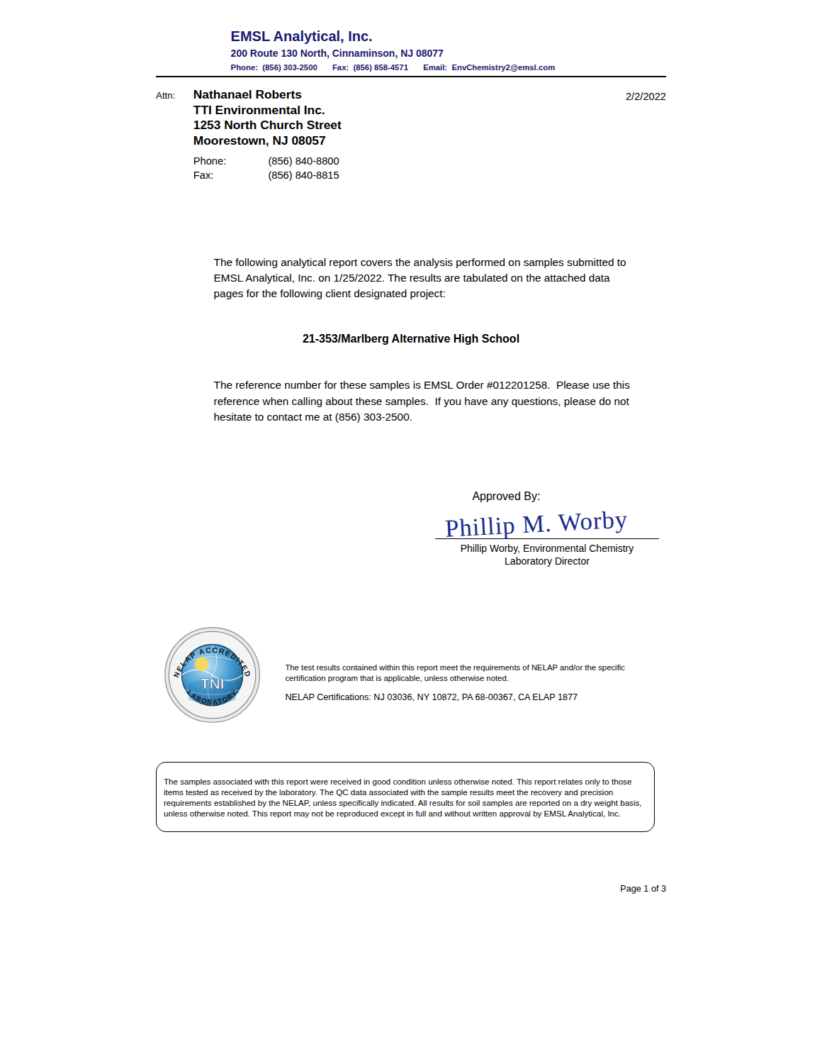EMSL Analytical, Inc.
200 Route 130 North, Cinnaminson, NJ 08077
Phone: (856) 303-2500 Fax: (856) 858-4571 Email: EnvChemistry2@emsl.com
Attn:
Nathanael Roberts
TTI Environmental Inc.
1253 North Church Street
Moorestown, NJ 08057
2/2/2022
| Phone: | (856) 840-8800 |
| Fax: | (856) 840-8815 |
The following analytical report covers the analysis performed on samples submitted to EMSL Analytical, Inc. on 1/25/2022. The results are tabulated on the attached data pages for the following client designated project:
21-353/Marlberg Alternative High School
The reference number for these samples is EMSL Order #012201258. Please use this reference when calling about these samples. If you have any questions, please do not hesitate to contact me at (856) 303-2500.
Approved By:
Phillip M. Worby
Phillip Worby, Environmental Chemistry
Laboratory Director
TNI NELAP ACCREDITED LABORATORY
The test results contained within this report meet the requirements of NELAP and/or the specific certification program that is applicable, unless otherwise noted.
NELAP Certifications: NJ 03036, NY 10872, PA 68-00367, CA ELAP 1877
The samples associated with this report were received in good condition unless otherwise noted. This report relates only to those items tested as received by the laboratory. The QC data associated with the sample results meet the recovery and precision requirements established by the NELAP, unless specifically indicated. All results for soil samples are reported on a dry weight basis, unless otherwise noted. This report may not be reproduced except in full and without written approval by EMSL Analytical, Inc.
Page 1 of 3